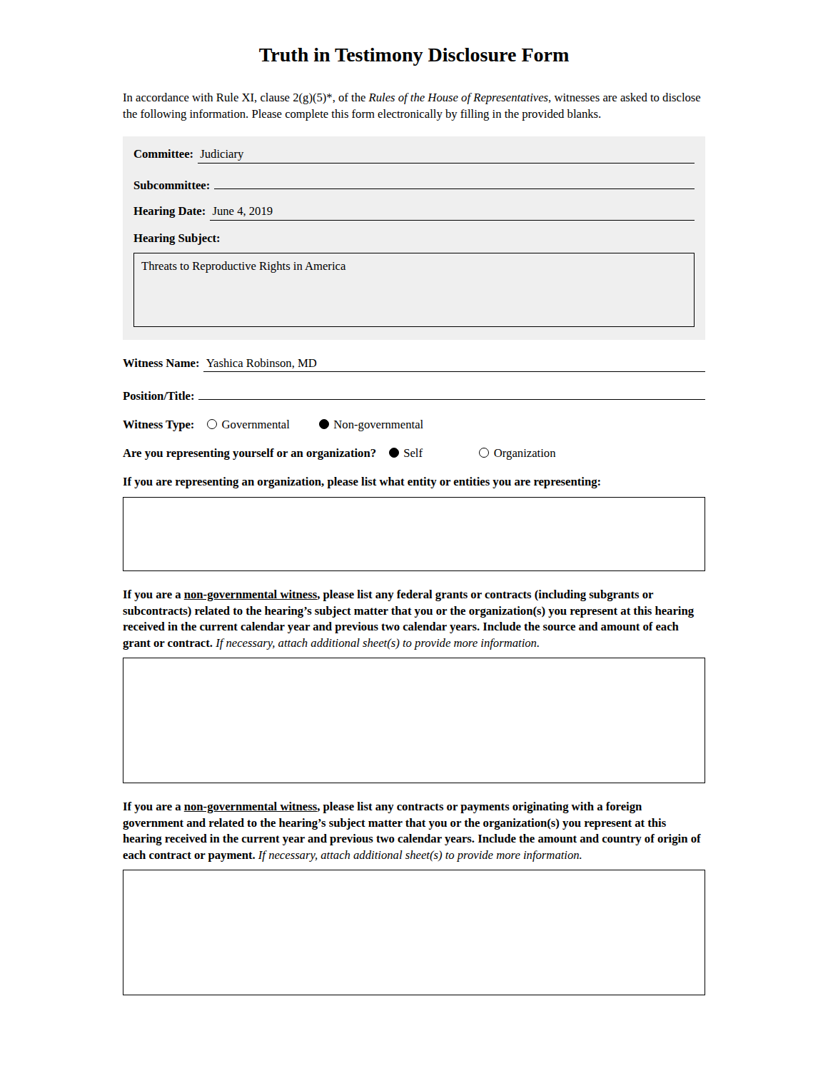Truth in Testimony Disclosure Form
In accordance with Rule XI, clause 2(g)(5)*, of the Rules of the House of Representatives, witnesses are asked to disclose the following information. Please complete this form electronically by filling in the provided blanks.
Committee: Judiciary
Subcommittee:
Hearing Date: June 4, 2019
Hearing Subject:
Threats to Reproductive Rights in America
Witness Name: Yashica Robinson, MD
Position/Title:
Witness Type: Governmental Non-governmental
Are you representing yourself or an organization? Self Organization
If you are representing an organization, please list what entity or entities you are representing:
If you are a non-governmental witness, please list any federal grants or contracts (including subgrants or subcontracts) related to the hearing’s subject matter that you or the organization(s) you represent at this hearing received in the current calendar year and previous two calendar years. Include the source and amount of each grant or contract. If necessary, attach additional sheet(s) to provide more information.
If you are a non-governmental witness, please list any contracts or payments originating with a foreign government and related to the hearing’s subject matter that you or the organization(s) you represent at this hearing received in the current year and previous two calendar years. Include the amount and country of origin of each contract or payment. If necessary, attach additional sheet(s) to provide more information.